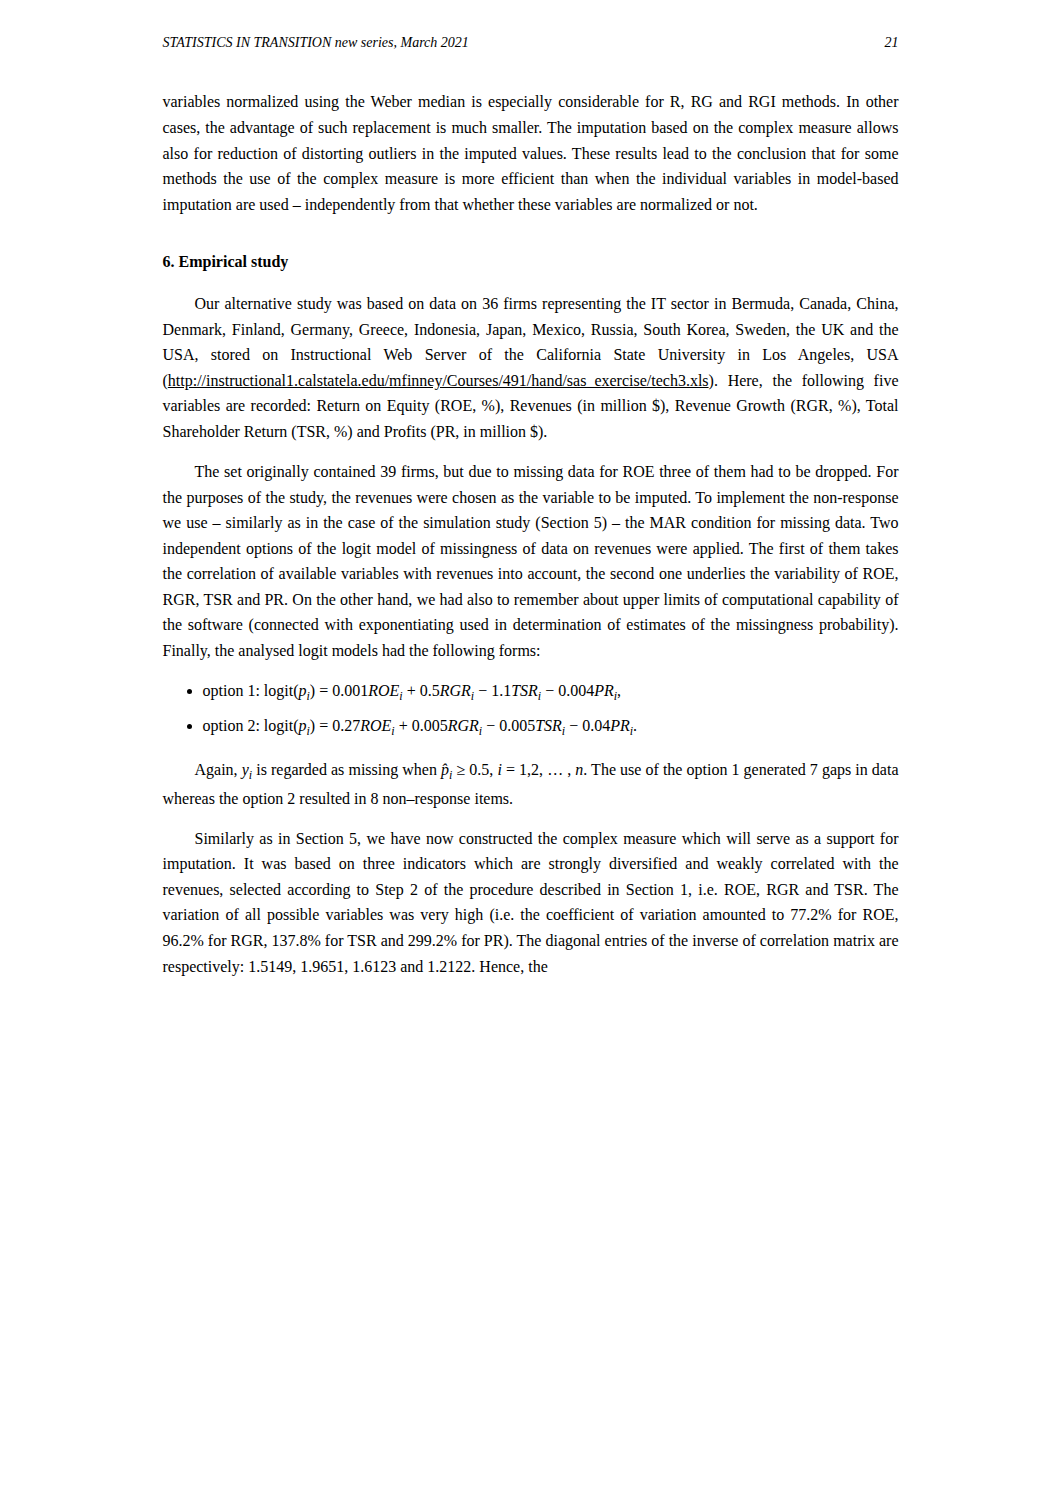STATISTICS IN TRANSITION new series, March 2021 21
variables normalized using the Weber median is especially considerable for R, RG and RGI methods. In other cases, the advantage of such replacement is much smaller. The imputation based on the complex measure allows also for reduction of distorting outliers in the imputed values. These results lead to the conclusion that for some methods the use of the complex measure is more efficient than when the individual variables in model-based imputation are used – independently from that whether these variables are normalized or not.
6. Empirical study
Our alternative study was based on data on 36 firms representing the IT sector in Bermuda, Canada, China, Denmark, Finland, Germany, Greece, Indonesia, Japan, Mexico, Russia, South Korea, Sweden, the UK and the USA, stored on Instructional Web Server of the California State University in Los Angeles, USA (http://instructional1.calstatela.edu/mfinney/Courses/491/hand/sas_exercise/tech3.xls). Here, the following five variables are recorded: Return on Equity (ROE, %), Revenues (in million $), Revenue Growth (RGR, %), Total Shareholder Return (TSR, %) and Profits (PR, in million $).
The set originally contained 39 firms, but due to missing data for ROE three of them had to be dropped. For the purposes of the study, the revenues were chosen as the variable to be imputed. To implement the non-response we use – similarly as in the case of the simulation study (Section 5) – the MAR condition for missing data. Two independent options of the logit model of missingness of data on revenues were applied. The first of them takes the correlation of available variables with revenues into account, the second one underlies the variability of ROE, RGR, TSR and PR. On the other hand, we had also to remember about upper limits of computational capability of the software (connected with exponentiating used in determination of estimates of the missingness probability). Finally, the analysed logit models had the following forms:
option 1: logit(pi) = 0.001ROEi + 0.5RGRi − 1.1TSRi − 0.004PRi,
option 2: logit(pi) = 0.27ROEi + 0.005RGRi − 0.005TSRi − 0.04PRi.
Again, yi is regarded as missing when p̂i ≥ 0.5, i = 1,2, … , n. The use of the option 1 generated 7 gaps in data whereas the option 2 resulted in 8 non–response items.
Similarly as in Section 5, we have now constructed the complex measure which will serve as a support for imputation. It was based on three indicators which are strongly diversified and weakly correlated with the revenues, selected according to Step 2 of the procedure described in Section 1, i.e. ROE, RGR and TSR. The variation of all possible variables was very high (i.e. the coefficient of variation amounted to 77.2% for ROE, 96.2% for RGR, 137.8% for TSR and 299.2% for PR). The diagonal entries of the inverse of correlation matrix are respectively: 1.5149, 1.9651, 1.6123 and 1.2122. Hence, the